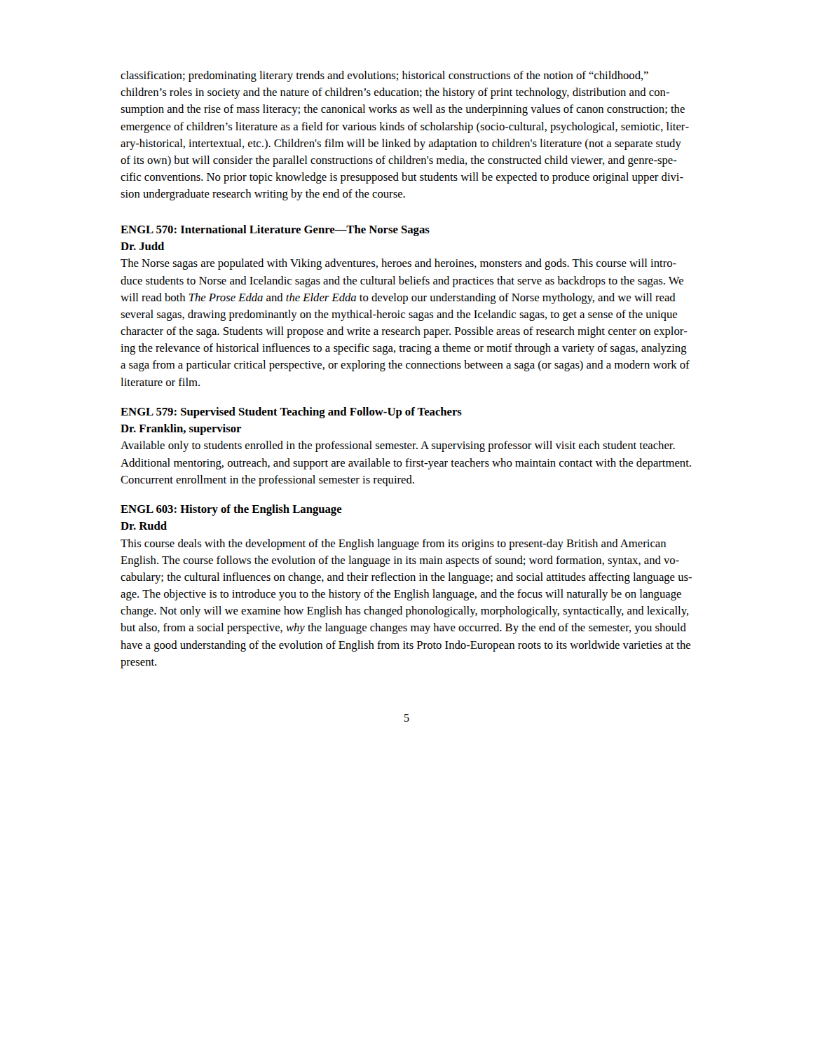classification; predominating literary trends and evolutions; historical constructions of the notion of “childhood,” children’s roles in society and the nature of children’s education; the history of print technology, distribution and consumption and the rise of mass literacy; the canonical works as well as the underpinning values of canon construction; the emergence of children’s literature as a field for various kinds of scholarship (socio-cultural, psychological, semiotic, literary-historical, intertextual, etc.). Children's film will be linked by adaptation to children's literature (not a separate study of its own) but will consider the parallel constructions of children's media, the constructed child viewer, and genre-specific conventions. No prior topic knowledge is presupposed but students will be expected to produce original upper division undergraduate research writing by the end of the course.
ENGL 570: International Literature Genre—The Norse Sagas
Dr. Judd
The Norse sagas are populated with Viking adventures, heroes and heroines, monsters and gods. This course will introduce students to Norse and Icelandic sagas and the cultural beliefs and practices that serve as backdrops to the sagas. We will read both The Prose Edda and the Elder Edda to develop our understanding of Norse mythology, and we will read several sagas, drawing predominantly on the mythical-heroic sagas and the Icelandic sagas, to get a sense of the unique character of the saga. Students will propose and write a research paper. Possible areas of research might center on exploring the relevance of historical influences to a specific saga, tracing a theme or motif through a variety of sagas, analyzing a saga from a particular critical perspective, or exploring the connections between a saga (or sagas) and a modern work of literature or film.
ENGL 579: Supervised Student Teaching and Follow-Up of Teachers
Dr. Franklin, supervisor
Available only to students enrolled in the professional semester. A supervising professor will visit each student teacher. Additional mentoring, outreach, and support are available to first-year teachers who maintain contact with the department. Concurrent enrollment in the professional semester is required.
ENGL 603: History of the English Language
Dr. Rudd
This course deals with the development of the English language from its origins to present-day British and American English. The course follows the evolution of the language in its main aspects of sound; word formation, syntax, and vocabulary; the cultural influences on change, and their reflection in the language; and social attitudes affecting language usage. The objective is to introduce you to the history of the English language, and the focus will naturally be on language change. Not only will we examine how English has changed phonologically, morphologically, syntactically, and lexically, but also, from a social perspective, why the language changes may have occurred. By the end of the semester, you should have a good understanding of the evolution of English from its Proto Indo-European roots to its worldwide varieties at the present.
5